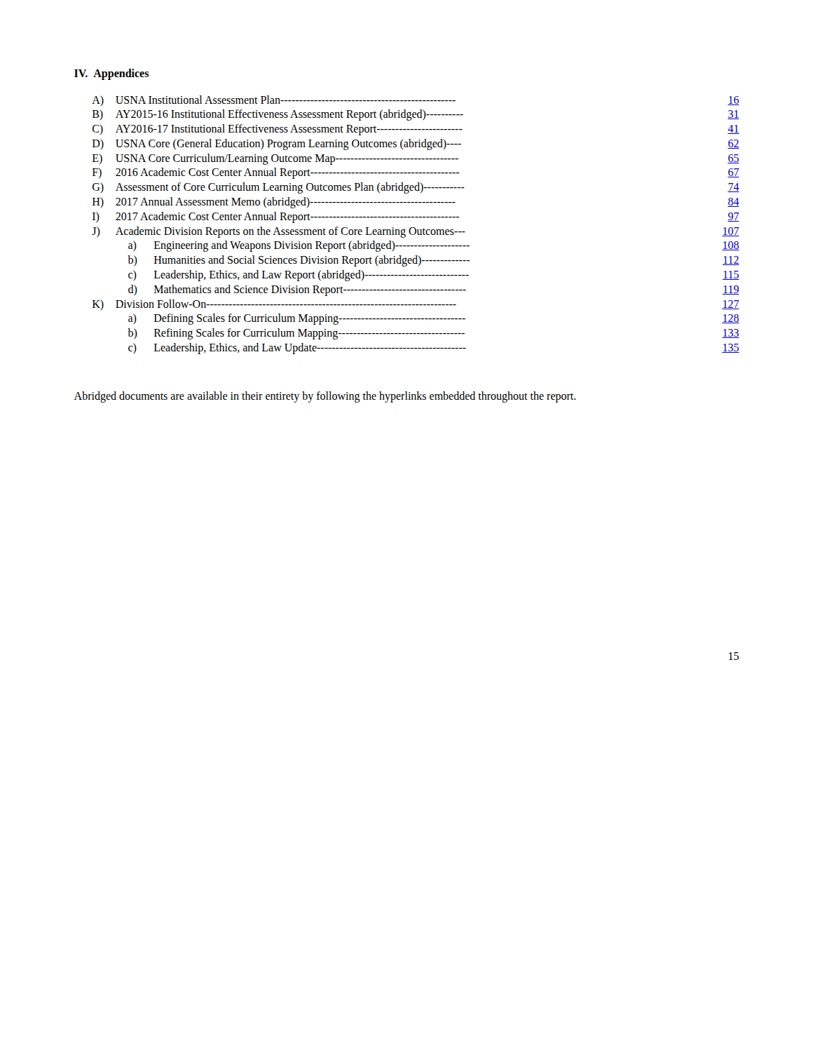IV. Appendices
A) USNA Institutional Assessment Plan----------------------------------------------- 16
B) AY2015-16 Institutional Effectiveness Assessment Report (abridged)---------- 31
C) AY2016-17 Institutional Effectiveness Assessment Report----------------------- 41
D) USNA Core (General Education) Program Learning Outcomes (abridged)---- 62
E) USNA Core Curriculum/Learning Outcome Map--------------------------------- 65
F) 2016 Academic Cost Center Annual Report---------------------------------------- 67
G) Assessment of Core Curriculum Learning Outcomes Plan (abridged)----------- 74
H) 2017 Annual Assessment Memo (abridged)--------------------------------------- 84
I) 2017 Academic Cost Center Annual Report---------------------------------------- 97
J) Academic Division Reports on the Assessment of Core Learning Outcomes--- 107
a) Engineering and Weapons Division Report (abridged)-------------------- 108
b) Humanities and Social Sciences Division Report (abridged)------------- 112
c) Leadership, Ethics, and Law Report (abridged)---------------------------- 115
d) Mathematics and Science Division Report--------------------------------- 119
K) Division Follow-On------------------------------------------------------------------- 127
a) Defining Scales for Curriculum Mapping---------------------------------- 128
b) Refining Scales for Curriculum Mapping---------------------------------- 133
c) Leadership, Ethics, and Law Update---------------------------------------- 135
Abridged documents are available in their entirety by following the hyperlinks embedded throughout the report.
15